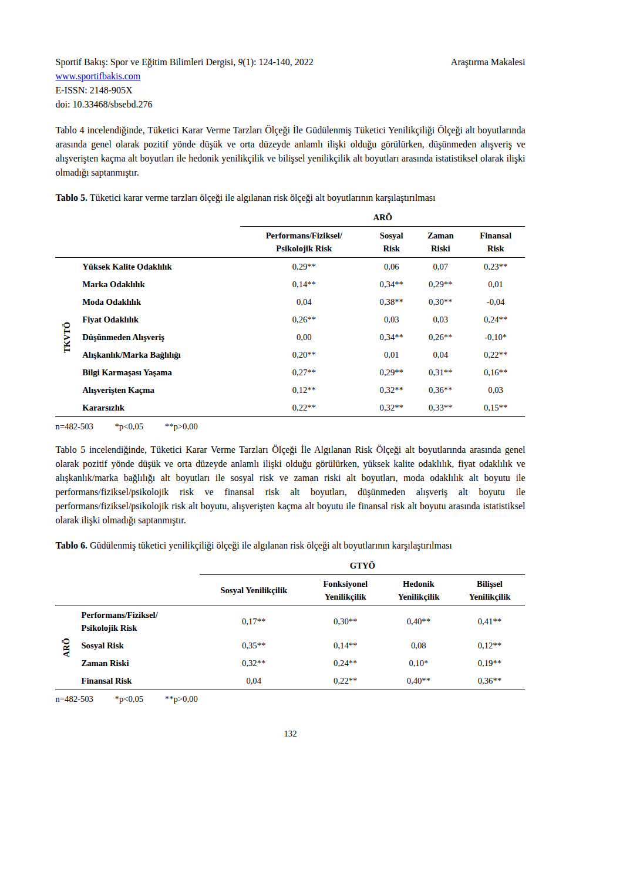Sportif Bakış: Spor ve Eğitim Bilimleri Dergisi, 9(1): 124-140, 2022 Araştırma Makalesi
www.sportifbakis.com
E-ISSN: 2148-905X
doi: 10.33468/sbsebd.276
Tablo 4 incelendiğinde, Tüketici Karar Verme Tarzları Ölçeği İle Güdülenmiş Tüketici Yenilikçiliği Ölçeği alt boyutlarında arasında genel olarak pozitif yönde düşük ve orta düzeyde anlamlı ilişki olduğu görülürken, düşünmeden alışveriş ve alışverişten kaçma alt boyutları ile hedonik yenilikçilik ve bilişsel yenilikçilik alt boyutları arasında istatistiksel olarak ilişki olmadığı saptanmıştır.
Tablo 5. Tüketici karar verme tarzları ölçeği ile algılanan risk ölçeği alt boyutlarının karşılaştırılması
| | ARÖ |
| | Performans/Fiziksel/ Psikolojik Risk | Sosyal Risk | Zaman Riski | Finansal Risk |
| TKVTÖ | Yüksek Kalite Odaklılık | 0,29** | 0,06 | 0,07 | 0,23** |
| Marka Odaklılık | 0,14** | 0,34** | 0,29** | 0,01 |
| Moda Odaklılık | 0,04 | 0,38** | 0,30** | -0,04 |
| Fiyat Odaklılık | 0,26** | 0,03 | 0,03 | 0,24** |
| Düşünmeden Alışveriş | 0,00 | 0,34** | 0,26** | -0,10* |
| Alışkanlık/Marka Bağlılığı | 0,20** | 0,01 | 0,04 | 0,22** |
| Bilgi Karmaşası Yaşama | 0,27** | 0,29** | 0,31** | 0,16** |
| Alışverişten Kaçma | 0,12** | 0,32** | 0,36** | 0,03 |
| Kararsızlık | 0,22** | 0,32** | 0,33** | 0,15** |
n=482-503*p<0,05**p>0,00
Tablo 5 incelendiğinde, Tüketici Karar Verme Tarzları Ölçeği İle Algılanan Risk Ölçeği alt boyutlarında arasında genel olarak pozitif yönde düşük ve orta düzeyde anlamlı ilişki olduğu görülürken, yüksek kalite odaklılık, fiyat odaklılık ve alışkanlık/marka bağlılığı alt boyutları ile sosyal risk ve zaman riski alt boyutları, moda odaklılık alt boyutu ile performans/fiziksel/psikolojik risk ve finansal risk alt boyutları, düşünmeden alışveriş alt boyutu ile performans/fiziksel/psikolojik risk alt boyutu, alışverişten kaçma alt boyutu ile finansal risk alt boyutu arasında istatistiksel olarak ilişki olmadığı saptanmıştır.
Tablo 6. Güdülenmiş tüketici yenilikçiliği ölçeği ile algılanan risk ölçeği alt boyutlarının karşılaştırılması
| | GTYÖ |
| | Sosyal Yenilikçilik | Fonksiyonel Yenilikçilik | Hedonik Yenilikçilik | Bilişsel Yenilikçilik |
| ARÖ | Performans/Fiziksel/ Psikolojik Risk | 0,17** | 0,30** | 0,40** | 0,41** |
| Sosyal Risk | 0,35** | 0,14** | 0,08 | 0,12** |
| Zaman Riski | 0,32** | 0,24** | 0,10* | 0,19** |
| Finansal Risk | 0,04 | 0,22** | 0,40** | 0,36** |
n=482-503*p<0,05**p>0,00
132